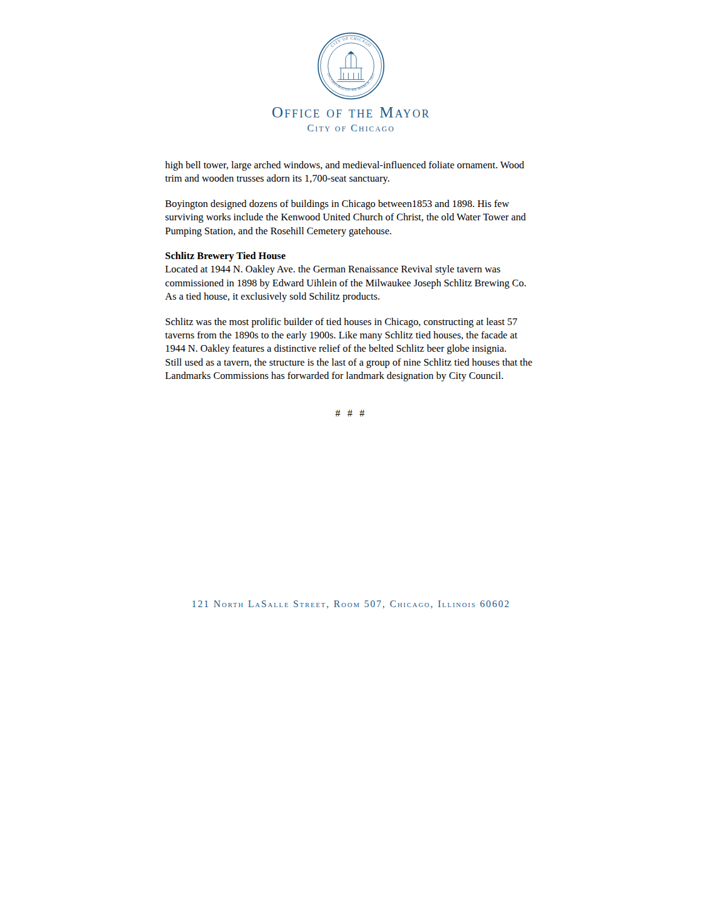CITY OF CHICAGO INCORPORATED 4th MARCH 1837
Office of the Mayor
City of Chicago
high bell tower, large arched windows, and medieval-influenced foliate ornament. Wood trim and wooden trusses adorn its 1,700-seat sanctuary.
Boyington designed dozens of buildings in Chicago between1853 and 1898. His few surviving works include the Kenwood United Church of Christ, the old Water Tower and Pumping Station, and the Rosehill Cemetery gatehouse.
Schlitz Brewery Tied House
Located at 1944 N. Oakley Ave. the German Renaissance Revival style tavern was commissioned in 1898 by Edward Uihlein of the Milwaukee Joseph Schlitz Brewing Co. As a tied house, it exclusively sold Schilitz products.
Schlitz was the most prolific builder of tied houses in Chicago, constructing at least 57 taverns from the 1890s to the early 1900s. Like many Schlitz tied houses, the facade at 1944 N. Oakley features a distinctive relief of the belted Schlitz beer globe insignia.
Still used as a tavern, the structure is the last of a group of nine Schlitz tied houses that the Landmarks Commissions has forwarded for landmark designation by City Council.
# # #
121 North LaSalle Street, Room 507, Chicago, Illinois 60602